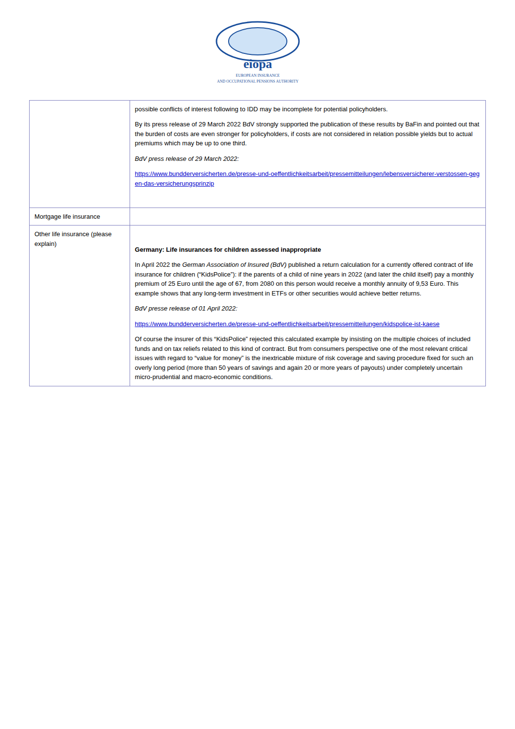| | possible conflicts of interest following to IDD may be incomplete for potential policyholders. By its press release of 29 March 2022 BdV strongly supported the publication of these results by BaFin and pointed out that the burden of costs are even stronger for policyholders, if costs are not considered in relation possible yields but to actual premiums which may be up to one third. BdV press release of 29 March 2022: https://www.bundderversicherten.de/presse-und-oeffentlichkeitsarbeit/pressemitteilungen/lebensversicherer-verstossen-gegen-das-versicherungsprinzip |
| Mortgage life insurance | |
| Other life insurance (please explain) | Germany: Life insurances for children assessed inappropriate In April 2022 the German Association of Insured (BdV) published a return calculation for a currently offered contract of life insurance for children (“KidsPolice”): if the parents of a child of nine years in 2022 (and later the child itself) pay a monthly premium of 25 Euro until the age of 67, from 2080 on this person would receive a monthly annuity of 9,53 Euro. This example shows that any long-term investment in ETFs or other securities would achieve better returns. BdV presse release of 01 April 2022: https://www.bundderversicherten.de/presse-und-oeffentlichkeitsarbeit/pressemitteilungen/kidspolice-ist-kaese Of course the insurer of this “KidsPolice” rejected this calculated example by insisting on the multiple choices of included funds and on tax reliefs related to this kind of contract. But from consumers perspective one of the most relevant critical issues with regard to “value for money” is the inextricable mixture of risk coverage and saving procedure fixed for such an overly long period (more than 50 years of savings and again 20 or more years of payouts) under completely uncertain micro-prudential and macro-economic conditions. |